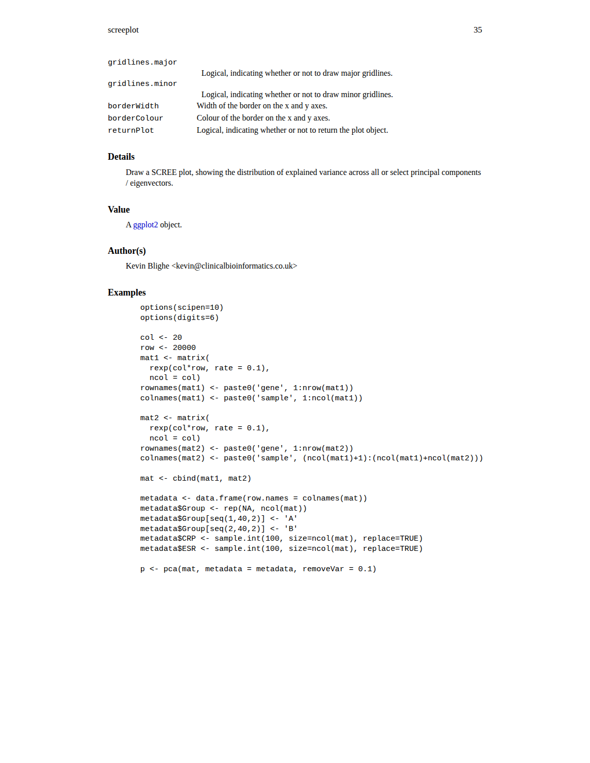screeplot 35
gridlines.major
Logical, indicating whether or not to draw major gridlines.
gridlines.minor
Logical, indicating whether or not to draw minor gridlines.
borderWidth
Width of the border on the x and y axes.
borderColour
Colour of the border on the x and y axes.
returnPlot
Logical, indicating whether or not to return the plot object.
Details
Draw a SCREE plot, showing the distribution of explained variance across all or select principal components / eigenvectors.
Value
A ggplot2 object.
Author(s)
Kevin Blighe <kevin@clinicalbioinformatics.co.uk>
Examples
options(scipen=10)
options(digits=6)

col <- 20
row <- 20000
mat1 <- matrix(
  rexp(col*row, rate = 0.1),
  ncol = col)
rownames(mat1) <- paste0('gene', 1:nrow(mat1))
colnames(mat1) <- paste0('sample', 1:ncol(mat1))

mat2 <- matrix(
  rexp(col*row, rate = 0.1),
  ncol = col)
rownames(mat2) <- paste0('gene', 1:nrow(mat2))
colnames(mat2) <- paste0('sample', (ncol(mat1)+1):(ncol(mat1)+ncol(mat2)))

mat <- cbind(mat1, mat2)

metadata <- data.frame(row.names = colnames(mat))
metadata$Group <- rep(NA, ncol(mat))
metadata$Group[seq(1,40,2)] <- 'A'
metadata$Group[seq(2,40,2)] <- 'B'
metadata$CRP <- sample.int(100, size=ncol(mat), replace=TRUE)
metadata$ESR <- sample.int(100, size=ncol(mat), replace=TRUE)

p <- pca(mat, metadata = metadata, removeVar = 0.1)